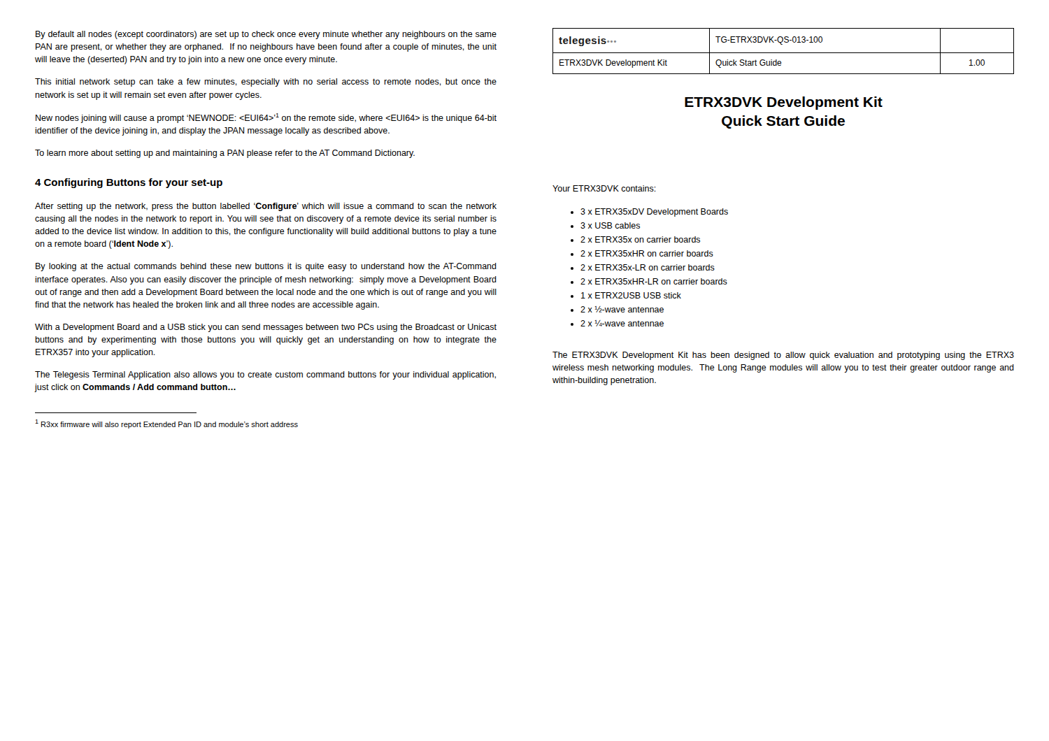By default all nodes (except coordinators) are set up to check once every minute whether any neighbours on the same PAN are present, or whether they are orphaned. If no neighbours have been found after a couple of minutes, the unit will leave the (deserted) PAN and try to join into a new one once every minute.
This initial network setup can take a few minutes, especially with no serial access to remote nodes, but once the network is set up it will remain set even after power cycles.
New nodes joining will cause a prompt ‘NEWNODE: <EUI64>’1 on the remote side, where <EUI64> is the unique 64-bit identifier of the device joining in, and display the JPAN message locally as described above.
To learn more about setting up and maintaining a PAN please refer to the AT Command Dictionary.
4 Configuring Buttons for your set-up
After setting up the network, press the button labelled ‘Configure’ which will issue a command to scan the network causing all the nodes in the network to report in. You will see that on discovery of a remote device its serial number is added to the device list window. In addition to this, the configure functionality will build additional buttons to play a tune on a remote board (‘Ident Node x’).
By looking at the actual commands behind these new buttons it is quite easy to understand how the AT-Command interface operates. Also you can easily discover the principle of mesh networking: simply move a Development Board out of range and then add a Development Board between the local node and the one which is out of range and you will find that the network has healed the broken link and all three nodes are accessible again.
With a Development Board and a USB stick you can send messages between two PCs using the Broadcast or Unicast buttons and by experimenting with those buttons you will quickly get an understanding on how to integrate the ETRX357 into your application.
The Telegesis Terminal Application also allows you to create custom command buttons for your individual application, just click on Commands / Add command button…
1 R3xx firmware will also report Extended Pan ID and module’s short address
| telegesis ••• | TG-ETRX3DVK-QS-013-100 | |
| ETRX3DVK Development Kit | Quick Start Guide | 1.00 |
ETRX3DVK Development Kit
Quick Start Guide
Your ETRX3DVK contains:
3 x ETRX35xDV Development Boards
3 x USB cables
2 x ETRX35x on carrier boards
2 x ETRX35xHR on carrier boards
2 x ETRX35x-LR on carrier boards
2 x ETRX35xHR-LR on carrier boards
1 x ETRX2USB USB stick
2 x ½-wave antennae
2 x ¼-wave antennae
The ETRX3DVK Development Kit has been designed to allow quick evaluation and prototyping using the ETRX3 wireless mesh networking modules. The Long Range modules will allow you to test their greater outdoor range and within-building penetration.